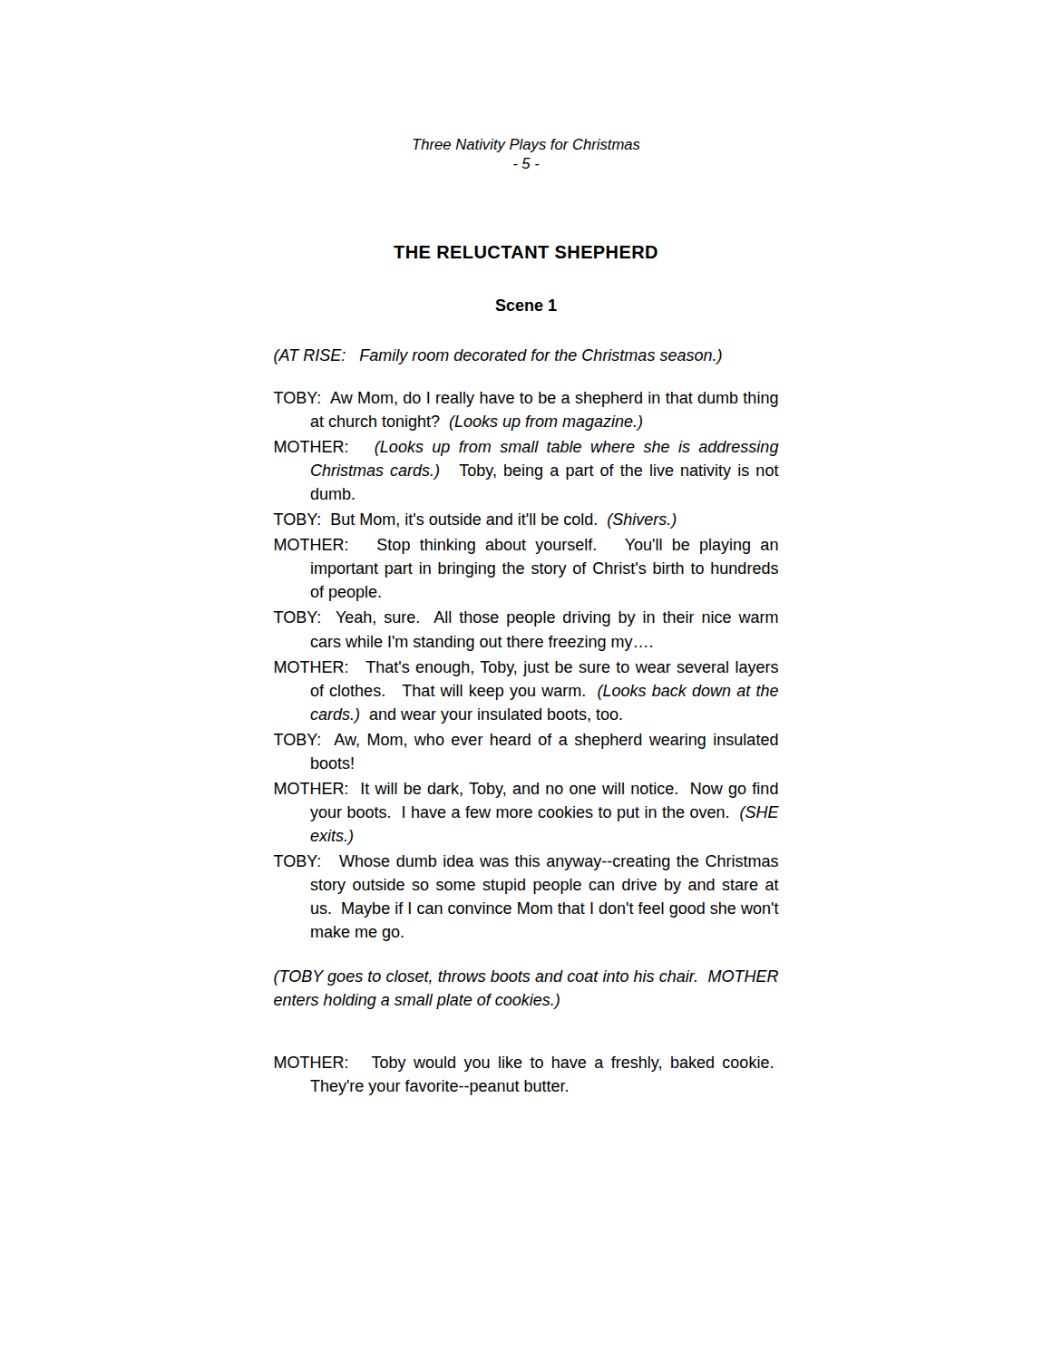Three Nativity Plays for Christmas
- 5 -
THE RELUCTANT SHEPHERD
Scene 1
(AT RISE: Family room decorated for the Christmas season.)
TOBY: Aw Mom, do I really have to be a shepherd in that dumb thing at church tonight? (Looks up from magazine.)
MOTHER: (Looks up from small table where she is addressing Christmas cards.) Toby, being a part of the live nativity is not dumb.
TOBY: But Mom, it's outside and it'll be cold. (Shivers.)
MOTHER: Stop thinking about yourself. You'll be playing an important part in bringing the story of Christ's birth to hundreds of people.
TOBY: Yeah, sure. All those people driving by in their nice warm cars while I'm standing out there freezing my….
MOTHER: That's enough, Toby, just be sure to wear several layers of clothes. That will keep you warm. (Looks back down at the cards.) and wear your insulated boots, too.
TOBY: Aw, Mom, who ever heard of a shepherd wearing insulated boots!
MOTHER: It will be dark, Toby, and no one will notice. Now go find your boots. I have a few more cookies to put in the oven. (SHE exits.)
TOBY: Whose dumb idea was this anyway--creating the Christmas story outside so some stupid people can drive by and stare at us. Maybe if I can convince Mom that I don't feel good she won't make me go.
(TOBY goes to closet, throws boots and coat into his chair. MOTHER enters holding a small plate of cookies.)
MOTHER: Toby would you like to have a freshly, baked cookie. They're your favorite--peanut butter.